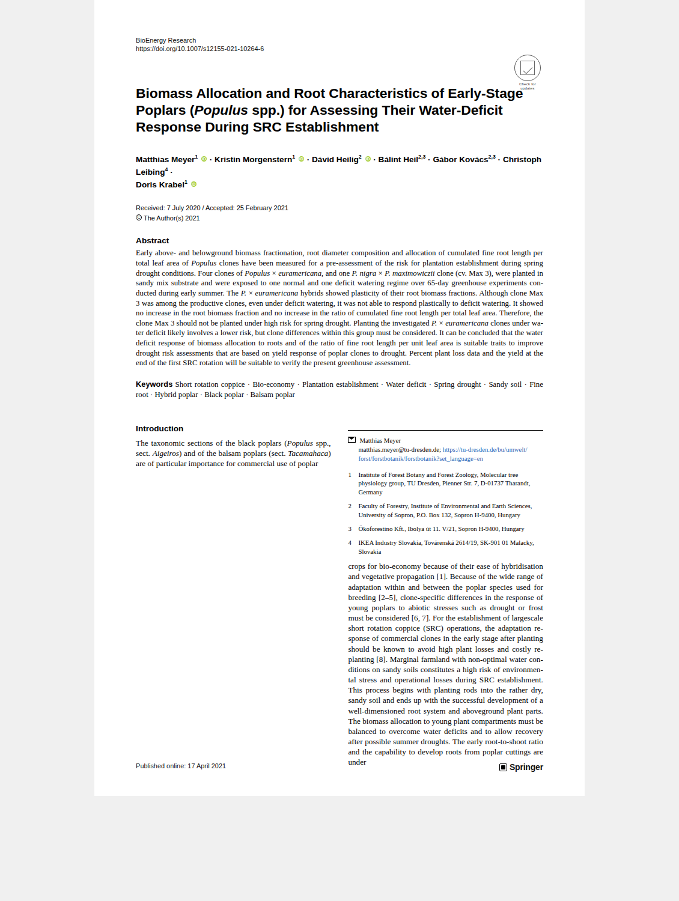BioEnergy Research
https://doi.org/10.1007/s12155-021-10264-6
Check for
updates
Biomass Allocation and Root Characteristics of Early-Stage Poplars (Populus spp.) for Assessing Their Water-Deficit Response During SRC Establishment
Matthias Meyer1 · Kristin Morgenstern1 · Dávid Heilig2 · Bálint Heil2,3 · Gábor Kovács2,3 · Christoph Leibing4 ·
Doris Krabel1
Received: 7 July 2020 / Accepted: 25 February 2021
The Author(s) 2021
Abstract
Early above- and belowground biomass fractionation, root diameter composition and allocation of cumulated fine root length per total leaf area of Populus clones have been measured for a pre-assessment of the risk for plantation establishment during spring drought conditions. Four clones of Populus × euramericana, and one P. nigra × P. maximowiczii clone (cv. Max 3), were planted in sandy mix substrate and were exposed to one normal and one deficit watering regime over 65-day greenhouse experiments conducted during early summer. The P. × euramericana hybrids showed plasticity of their root biomass fractions. Although clone Max 3 was among the productive clones, even under deficit watering, it was not able to respond plastically to deficit watering. It showed no increase in the root biomass fraction and no increase in the ratio of cumulated fine root length per total leaf area. Therefore, the clone Max 3 should not be planted under high risk for spring drought. Planting the investigated P. × euramericana clones under water deficit likely involves a lower risk, but clone differences within this group must be considered. It can be concluded that the water deficit response of biomass allocation to roots and of the ratio of fine root length per unit leaf area is suitable traits to improve drought risk assessments that are based on yield response of poplar clones to drought. Percent plant loss data and the yield at the end of the first SRC rotation will be suitable to verify the present greenhouse assessment.
Keywords Short rotation coppice · Bio-economy · Plantation establishment · Water deficit · Spring drought · Sandy soil · Fine root · Hybrid poplar · Black poplar · Balsam poplar
Introduction
The taxonomic sections of the black poplars (Populus spp., sect. Aigeiros) and of the balsam poplars (sect. Tacamahaca) are of particular importance for commercial use of poplar
Matthias Meyer matthias.meyer@tu-dresden.de; https://tu-dresden.de/bu/umwelt/
forst/forstbotanik/forstbotanik?set_language=en
Institute of Forest Botany and Forest Zoology, Molecular tree physiology group, TU Dresden, Pienner Str. 7, D-01737 Tharandt, Germany
Faculty of Forestry, Institute of Environmental and Earth Sciences, University of Sopron, P.O. Box 132, Sopron H-9400, Hungary
Ökoforestino Kft., Ibolya út 11. V/21, Sopron H-9400, Hungary
IKEA Industry Slovakia, Továrenská 2614/19, SK-901 01 Malacky, Slovakia
crops for bio-economy because of their ease of hybridisation and vegetative propagation [1]. Because of the wide range of adaptation within and between the poplar species used for breeding [2–5], clone-specific differences in the response of young poplars to abiotic stresses such as drought or frost must be considered [6, 7]. For the establishment of largescale short rotation coppice (SRC) operations, the adaptation response of commercial clones in the early stage after planting should be known to avoid high plant losses and costly re-planting [8]. Marginal farmland with non-optimal water conditions on sandy soils constitutes a high risk of environmental stress and operational losses during SRC establishment. This process begins with planting rods into the rather dry, sandy soil and ends up with the successful development of a well-dimensioned root system and aboveground plant parts. The biomass allocation to young plant compartments must be balanced to overcome water deficits and to allow recovery after possible summer droughts. The early root-to-shoot ratio and the capability to develop roots from poplar cuttings are under
Published online: 17 April 2021
Springer